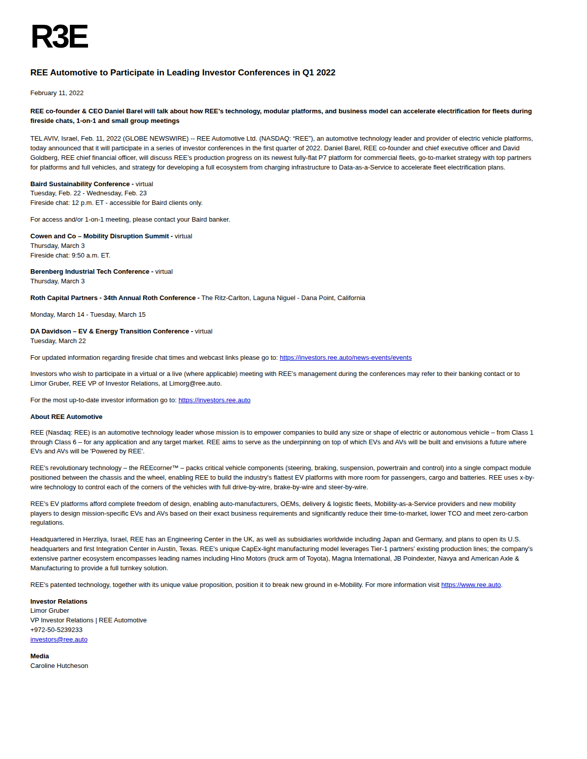R3E
REE Automotive to Participate in Leading Investor Conferences in Q1 2022
February 11, 2022
REE co-founder & CEO Daniel Barel will talk about how REE’s technology, modular platforms, and business model can accelerate electrification for fleets during fireside chats, 1-on-1 and small group meetings
TEL AVIV, Israel, Feb. 11, 2022 (GLOBE NEWSWIRE) -- REE Automotive Ltd. (NASDAQ: “REE”), an automotive technology leader and provider of electric vehicle platforms, today announced that it will participate in a series of investor conferences in the first quarter of 2022. Daniel Barel, REE co-founder and chief executive officer and David Goldberg, REE chief financial officer, will discuss REE’s production progress on its newest fully-flat P7 platform for commercial fleets, go-to-market strategy with top partners for platforms and full vehicles, and strategy for developing a full ecosystem from charging infrastructure to Data-as-a-Service to accelerate fleet electrification plans.
Baird Sustainability Conference -
virtual Tuesday, Feb. 22 - Wednesday, Feb. 23 Fireside chat: 12 p.m. ET - accessible for Baird clients only.
For access and/or 1-on-1 meeting, please contact your Baird banker.
Cowen and Co – Mobility Disruption Summit -
virtual Thursday, March 3 Fireside chat: 9:50 a.m. ET.
Berenberg Industrial Tech Conference -
virtual Thursday, March 3
Roth Capital Partners - 34th Annual Roth Conference -
The Ritz-Carlton, Laguna Niguel - Dana Point, California
Monday, March 14 - Tuesday, March 15
DA Davidson – EV & Energy Transition Conference -
virtual Tuesday, March 22
For updated information regarding fireside chat times and webcast links please go to: https://investors.ree.auto/news-events/events
Investors who wish to participate in a virtual or a live (where applicable) meeting with REE’s management during the conferences may refer to their banking contact or to Limor Gruber, REE VP of Investor Relations, at Limorg@ree.auto.
For the most up-to-date investor information go to: https://investors.ree.auto
About REE Automotive
REE (Nasdaq: REE) is an automotive technology leader whose mission is to empower companies to build any size or shape of electric or autonomous vehicle – from Class 1 through Class 6 – for any application and any target market. REE aims to serve as the underpinning on top of which EVs and AVs will be built and envisions a future where EVs and AVs will be 'Powered by REE'.
REE's revolutionary technology – the REEcorner™ – packs critical vehicle components (steering, braking, suspension, powertrain and control) into a single compact module positioned between the chassis and the wheel, enabling REE to build the industry's flattest EV platforms with more room for passengers, cargo and batteries. REE uses x-by-wire technology to control each of the corners of the vehicles with full drive-by-wire, brake-by-wire and steer-by-wire.
REE's EV platforms afford complete freedom of design, enabling auto-manufacturers, OEMs, delivery & logistic fleets, Mobility-as-a-Service providers and new mobility players to design mission-specific EVs and AVs based on their exact business requirements and significantly reduce their time-to-market, lower TCO and meet zero-carbon regulations.
Headquartered in Herzliya, Israel, REE has an Engineering Center in the UK, as well as subsidiaries worldwide including Japan and Germany, and plans to open its U.S. headquarters and first Integration Center in Austin, Texas. REE's unique CapEx-light manufacturing model leverages Tier-1 partners' existing production lines; the company's extensive partner ecosystem encompasses leading names including Hino Motors (truck arm of Toyota), Magna International, JB Poindexter, Navya and American Axle & Manufacturing to provide a full turnkey solution.
REE's patented technology, together with its unique value proposition, position it to break new ground in e-Mobility. For more information visit https://www.ree.auto.
Investor Relations Limor Gruber VP Investor Relations | REE Automotive +972-50-5239233 investors@ree.auto
Media Caroline Hutcheson